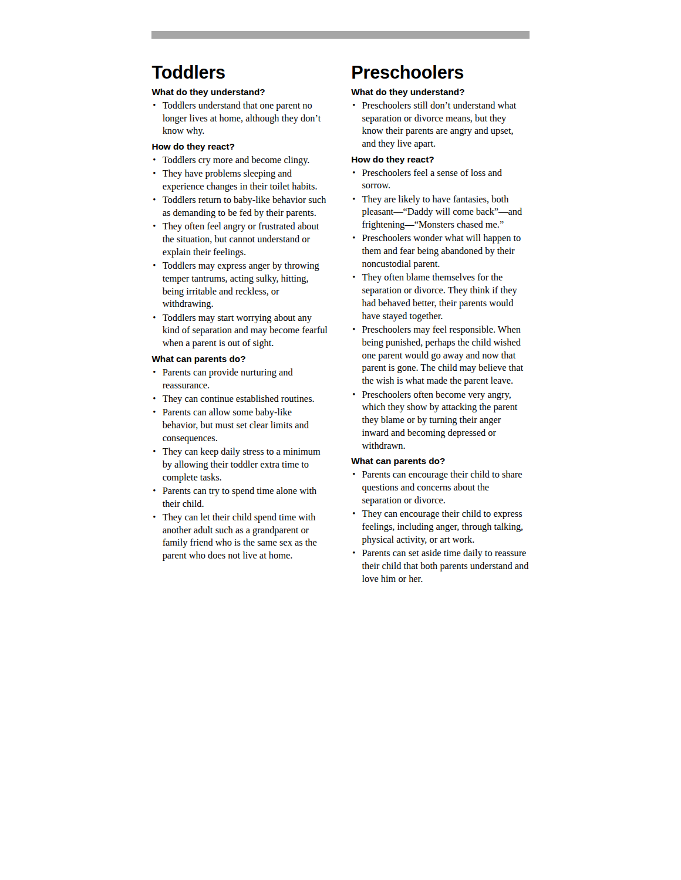Toddlers
What do they understand?
Toddlers understand that one parent no longer lives at home, although they don’t know why.
How do they react?
Toddlers cry more and become clingy.
They have problems sleeping and experience changes in their toilet habits.
Toddlers return to baby-like behavior such as demanding to be fed by their parents.
They often feel angry or frustrated about the situation, but cannot under­stand or explain their feelings.
Toddlers may express anger by throw­ing temper tantrums, acting sulky, hitting, being irritable and reckless, or withdrawing.
Toddlers may start worrying about any kind of separation and may become fearful when a parent is out of sight.
What can parents do?
Parents can provide nurturing and reassurance.
They can continue established routines.
Parents can allow some baby-like behavior, but must set clear limits and consequences.
They can keep daily stress to a mini­mum by allowing their toddler extra time to complete tasks.
Parents can try to spend time alone with their child.
They can let their child spend time with another adult such as a grandparent or family friend who is the same sex as the parent who does not live at home.
Preschoolers
What do they understand?
Preschoolers still don’t understand what separation or divorce means, but they know their parents are angry and upset, and they live apart.
How do they react?
Preschoolers feel a sense of loss and sorrow.
They are likely to have fantasies, both pleasant—“Daddy will come back”—and frightening—“Monsters chased me.”
Preschoolers wonder what will happen to them and fear being abandoned by their noncustodial parent.
They often blame themselves for the separation or divorce. They think if they had behaved better, their parents would have stayed together.
Preschoolers may feel responsible. When being punished, perhaps the child wished one parent would go away and now that parent is gone. The child may believe that the wish is what made the parent leave.
Preschoolers often become very angry, which they show by attacking the parent they blame or by turning their anger inward and becoming depressed or withdrawn.
What can parents do?
Parents can encourage their child to share questions and concerns about the separation or divorce.
They can encourage their child to express feelings, including anger, through talking, physical activity, or art work.
Parents can set aside time daily to reassure their child that both parents understand and love him or her.